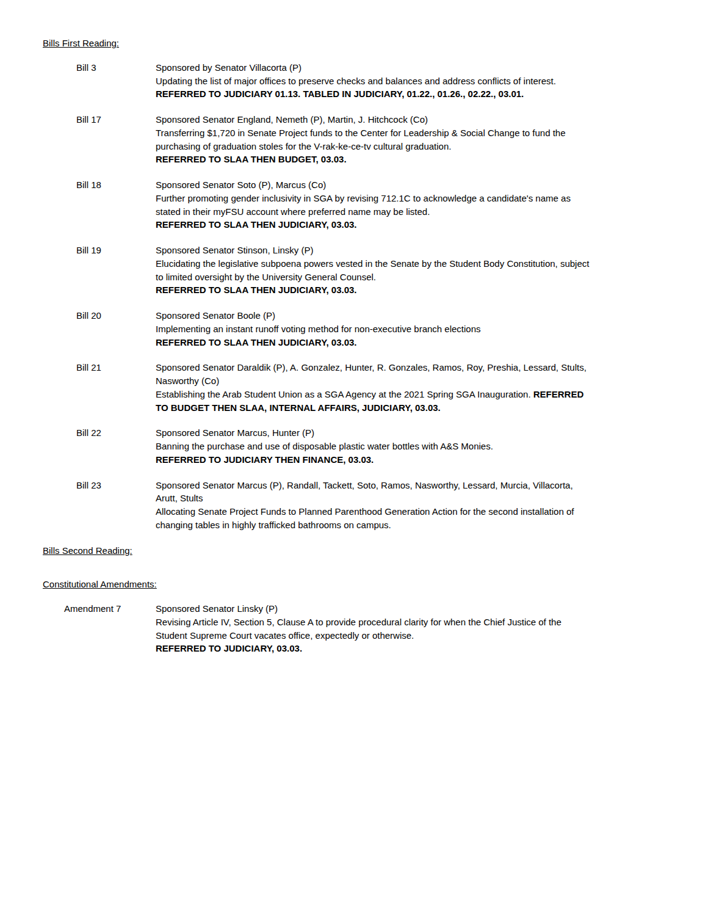Bills First Reading:
Bill 3
Sponsored by Senator Villacorta (P)
Updating the list of major offices to preserve checks and balances and address conflicts of interest. REFERRED TO JUDICIARY 01.13. TABLED IN JUDICIARY, 01.22., 01.26., 02.22., 03.01.
Bill 17
Sponsored Senator England, Nemeth (P), Martin, J. Hitchcock (Co)
Transferring $1,720 in Senate Project funds to the Center for Leadership & Social Change to fund the purchasing of graduation stoles for the V-rak-ke-ce-tv cultural graduation.
REFERRED TO SLAA THEN BUDGET, 03.03.
Bill 18
Sponsored Senator Soto (P), Marcus (Co)
Further promoting gender inclusivity in SGA by revising 712.1C to acknowledge a candidate's name as stated in their myFSU account where preferred name may be listed.
REFERRED TO SLAA THEN JUDICIARY, 03.03.
Bill 19
Sponsored Senator Stinson, Linsky (P)
Elucidating the legislative subpoena powers vested in the Senate by the Student Body Constitution, subject to limited oversight by the University General Counsel.
REFERRED TO SLAA THEN JUDICIARY, 03.03.
Bill 20
Sponsored Senator Boole (P)
Implementing an instant runoff voting method for non-executive branch elections
REFERRED TO SLAA THEN JUDICIARY, 03.03.
Bill 21
Sponsored Senator Daraldik (P), A. Gonzalez, Hunter, R. Gonzales, Ramos, Roy, Preshia, Lessard, Stults, Nasworthy (Co)
Establishing the Arab Student Union as a SGA Agency at the 2021 Spring SGA Inauguration. REFERRED TO BUDGET THEN SLAA, INTERNAL AFFAIRS, JUDICIARY, 03.03.
Bill 22
Sponsored Senator Marcus, Hunter (P)
Banning the purchase and use of disposable plastic water bottles with A&S Monies.
REFERRED TO JUDICIARY THEN FINANCE, 03.03.
Bill 23
Sponsored Senator Marcus (P), Randall, Tackett, Soto, Ramos, Nasworthy, Lessard, Murcia, Villacorta, Arutt, Stults
Allocating Senate Project Funds to Planned Parenthood Generation Action for the second installation of changing tables in highly trafficked bathrooms on campus.
Bills Second Reading:
Constitutional Amendments:
Amendment 7
Sponsored Senator Linsky (P)
Revising Article IV, Section 5, Clause A to provide procedural clarity for when the Chief Justice of the Student Supreme Court vacates office, expectedly or otherwise.
REFERRED TO JUDICIARY, 03.03.